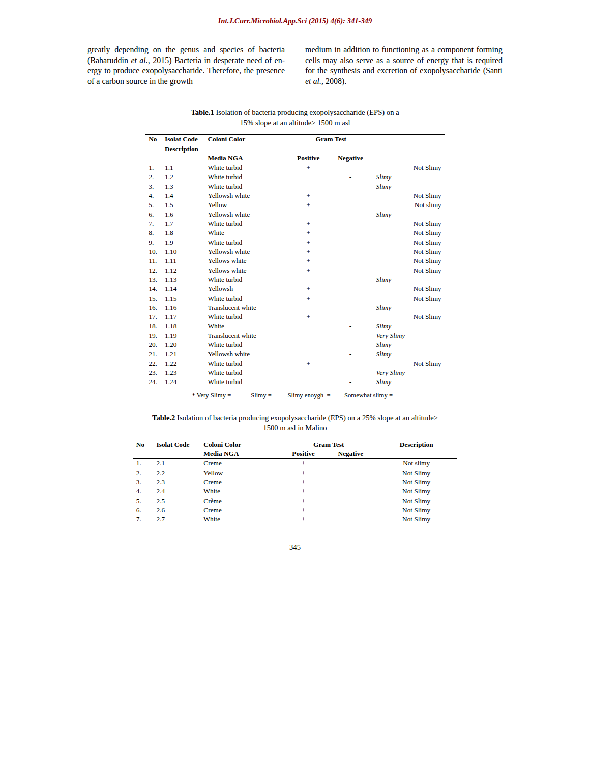Int.J.Curr.Microbiol.App.Sci (2015) 4(6): 341-349
greatly depending on the genus and species of bacteria (Baharuddin et al., 2015) Bacteria in desperate need of energy to produce exopolysaccharide. Therefore, the presence of a carbon source in the growth
medium in addition to functioning as a component forming cells may also serve as a source of energy that is required for the synthesis and excretion of exopolysaccharide (Santi et al., 2008).
Table.1 Isolation of bacteria producing exopolysaccharide (EPS) on a
15% slope at an altitude> 1500 m asl
| No | Isolat Code | Coloni Color | Gram Test | |
| --- | --- | --- | --- | --- |
| | Description | | | | |
| | | Media NGA | Positive | Negative | |
| 1. | 1.1 | White turbid | + | | Not Slimy |
| 2. | 1.2 | White turbid | | - | Slimy |
| 3. | 1.3 | White turbid | | - | Slimy |
| 4. | 1.4 | Yellowsh white | + | | Not Slimy |
| 5. | 1.5 | Yellow | + | | Not slimy |
| 6. | 1.6 | Yellowsh white | | - | Slimy |
| 7. | 1.7 | White turbid | + | | Not Slimy |
| 8. | 1.8 | White | + | | Not Slimy |
| 9. | 1.9 | White turbid | + | | Not Slimy |
| 10. | 1.10 | Yellowsh white | + | | Not Slimy |
| 11. | 1.11 | Yellows white | + | | Not Slimy |
| 12. | 1.12 | Yellows white | + | | Not Slimy |
| 13. | 1.13 | White turbid | | - | Slimy |
| 14. | 1.14 | Yellowsh | + | | Not Slimy |
| 15. | 1.15 | White turbid | + | | Not Slimy |
| 16. | 1.16 | Translucent white | | - | Slimy |
| 17. | 1.17 | White turbid | + | | Not Slimy |
| 18. | 1.18 | White | | - | Slimy |
| 19. | 1.19 | Translucent white | | - | Very Slimy |
| 20. | 1.20 | White turbid | | - | Slimy |
| 21. | 1.21 | Yellowsh white | | - | Slimy |
| 22. | 1.22 | White turbid | + | | Not Slimy |
| 23. | 1.23 | White turbid | | - | Very Slimy |
| 24. | 1.24 | White turbid | | - | Slimy |
* Very Slimy = - - - - Slimy = - - - Slimy enoygh = - - Somewhat slimy = -
Table.2 Isolation of bacteria producing exopolysaccharide (EPS) on a 25% slope at an altitude>
1500 m asl in Malino
| No | Isolat Code | Coloni Color | Gram Test | Description |
| --- | --- | --- | --- | --- |
| | | Media NGA | Positive | Negative | |
| 1. | 2.1 | Creme | + | | Not slimy |
| 2. | 2.2 | Yellow | + | | Not Slimy |
| 3. | 2.3 | Creme | + | | Not Slimy |
| 4. | 2.4 | White | + | | Not Slimy |
| 5. | 2.5 | Crème | + | | Not Slimy |
| 6. | 2.6 | Creme | + | | Not Slimy |
| 7. | 2.7 | White | + | | Not Slimy |
345